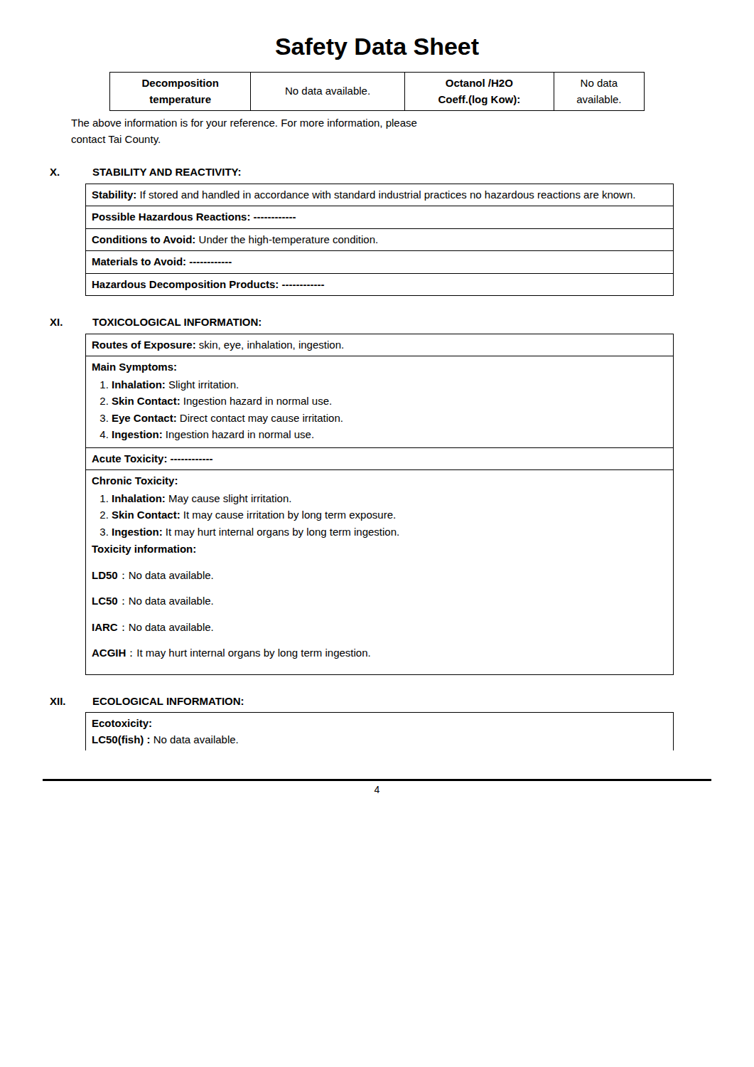Safety Data Sheet
| Decomposition temperature | No data available. | Octanol /H2O Coeff.(log Kow): | No data available. |
The above information is for your reference. For more information, please
contact Tai County.
X. STABILITY AND REACTIVITY:
| Stability: If stored and handled in accordance with standard industrial practices no hazardous reactions are known. |
| Possible Hazardous Reactions: ------------ |
| Conditions to Avoid: Under the high-temperature condition. |
| Materials to Avoid: ------------ |
| Hazardous Decomposition Products: ------------ |
XI. TOXICOLOGICAL INFORMATION:
| Routes of Exposure: skin, eye, inhalation, ingestion. |
| Main Symptoms: Inhalation: Slight irritation. Skin Contact: Ingestion hazard in normal use. Eye Contact: Direct contact may cause irritation. Ingestion: Ingestion hazard in normal use. |
| Acute Toxicity: ------------ |
| Chronic Toxicity: Inhalation: May cause slight irritation. Skin Contact: It may cause irritation by long term exposure. Ingestion: It may hurt internal organs by long term ingestion. Toxicity information: LD50 ：No data available. LC50 ：No data available. IARC ：No data available. ACGIH ：It may hurt internal organs by long term ingestion. |
XII. ECOLOGICAL INFORMATION:
| Ecotoxicity: LC50(fish) : No data available. |
4